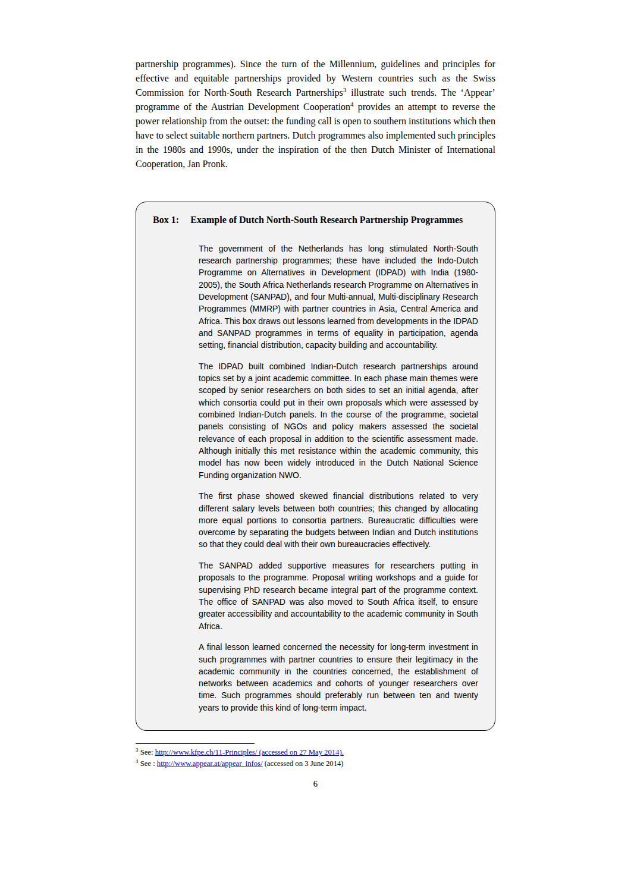partnership programmes). Since the turn of the Millennium, guidelines and principles for effective and equitable partnerships provided by Western countries such as the Swiss Commission for North-South Research Partnerships3 illustrate such trends. The ‘Appear’ programme of the Austrian Development Cooperation4 provides an attempt to reverse the power relationship from the outset: the funding call is open to southern institutions which then have to select suitable northern partners. Dutch programmes also implemented such principles in the 1980s and 1990s, under the inspiration of the then Dutch Minister of International Cooperation, Jan Pronk.
Box 1: Example of Dutch North-South Research Partnership Programmes
The government of the Netherlands has long stimulated North-South research partnership programmes; these have included the Indo-Dutch Programme on Alternatives in Development (IDPAD) with India (1980-2005), the South Africa Netherlands research Programme on Alternatives in Development (SANPAD), and four Multi-annual, Multi-disciplinary Research Programmes (MMRP) with partner countries in Asia, Central America and Africa. This box draws out lessons learned from developments in the IDPAD and SANPAD programmes in terms of equality in participation, agenda setting, financial distribution, capacity building and accountability.
The IDPAD built combined Indian-Dutch research partnerships around topics set by a joint academic committee. In each phase main themes were scoped by senior researchers on both sides to set an initial agenda, after which consortia could put in their own proposals which were assessed by combined Indian-Dutch panels. In the course of the programme, societal panels consisting of NGOs and policy makers assessed the societal relevance of each proposal in addition to the scientific assessment made. Although initially this met resistance within the academic community, this model has now been widely introduced in the Dutch National Science Funding organization NWO.
The first phase showed skewed financial distributions related to very different salary levels between both countries; this changed by allocating more equal portions to consortia partners. Bureaucratic difficulties were overcome by separating the budgets between Indian and Dutch institutions so that they could deal with their own bureaucracies effectively.
The SANPAD added supportive measures for researchers putting in proposals to the programme. Proposal writing workshops and a guide for supervising PhD research became integral part of the programme context. The office of SANPAD was also moved to South Africa itself, to ensure greater accessibility and accountability to the academic community in South Africa.
A final lesson learned concerned the necessity for long-term investment in such programmes with partner countries to ensure their legitimacy in the academic community in the countries concerned, the establishment of networks between academics and cohorts of younger researchers over time. Such programmes should preferably run between ten and twenty years to provide this kind of long-term impact.
3 See: http://www.kfpe.ch/11-Principles/ (accessed on 27 May 2014).
4 See : http://www.appear.at/appear_infos/ (accessed on 3 June 2014)
6